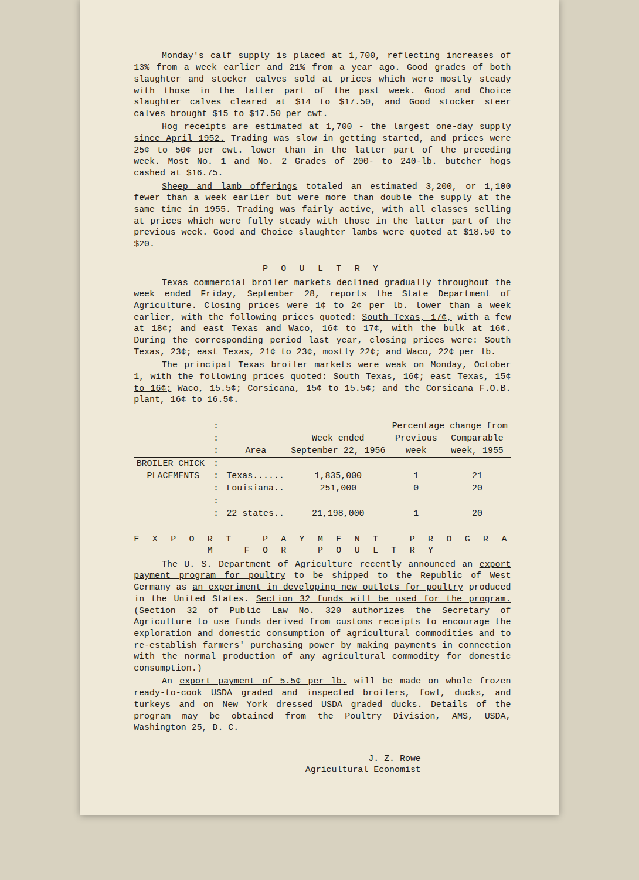Monday's calf supply is placed at 1,700, reflecting increases of 13% from a week earlier and 21% from a year ago. Good grades of both slaughter and stocker calves sold at prices which were mostly steady with those in the latter part of the past week. Good and Choice slaughter calves cleared at $14 to $17.50, and Good stocker steer calves brought $15 to $17.50 per cwt.
Hog receipts are estimated at 1,700 - the largest one-day supply since April 1952. Trading was slow in getting started, and prices were 25¢ to 50¢ per cwt. lower than in the latter part of the preceding week. Most No. 1 and No. 2 Grades of 200- to 240-lb. butcher hogs cashed at $16.75.
Sheep and lamb offerings totaled an estimated 3,200, or 1,100 fewer than a week earlier but were more than double the supply at the same time in 1955. Trading was fairly active, with all classes selling at prices which were fully steady with those in the latter part of the previous week. Good and Choice slaughter lambs were quoted at $18.50 to $20.
P O U L T R Y
Texas commercial broiler markets declined gradually throughout the week ended Friday, September 28, reports the State Department of Agriculture. Closing prices were 1¢ to 2¢ per lb. lower than a week earlier, with the following prices quoted: South Texas, 17¢, with a few at 18¢; and east Texas and Waco, 16¢ to 17¢, with the bulk at 16¢. During the corresponding period last year, closing prices were: South Texas, 23¢; east Texas, 21¢ to 23¢, mostly 22¢; and Waco, 22¢ per lb.
The principal Texas broiler markets were weak on Monday, October 1, with the following prices quoted: South Texas, 16¢; east Texas, 15¢ to 16¢; Waco, 15.5¢; Corsicana, 15¢ to 15.5¢; and the Corsicana F.O.B. plant, 16¢ to 16.5¢.
| | : | | | Percentage change from |
| | : | | Week ended | Previous | Comparable |
| | : | Area | September 22, 1956 | week | week, 1955 |
| BROILER CHICK | : | | | | |
| PLACEMENTS | : | Texas...... | 1,835,000 | 1 | 21 |
| | : | Louisiana.. | 251,000 | 0 | 20 |
| | : | | | | |
| | : | 22 states.. | 21,198,000 | 1 | 20 |
E X P O R T P A Y M E N T P R O G R A M F O R P O U L T R Y
The U. S. Department of Agriculture recently announced an export payment program for poultry to be shipped to the Republic of West Germany as an experiment in developing new outlets for poultry produced in the United States. Section 32 funds will be used for the program. (Section 32 of Public Law No. 320 authorizes the Secretary of Agriculture to use funds derived from customs receipts to encourage the exploration and domestic consumption of agricultural commodities and to re-establish farmers' purchasing power by making payments in connection with the normal production of any agricultural commodity for domestic consumption.)
An export payment of 5.5¢ per lb. will be made on whole frozen ready-to-cook USDA graded and inspected broilers, fowl, ducks, and turkeys and on New York dressed USDA graded ducks. Details of the program may be obtained from the Poultry Division, AMS, USDA, Washington 25, D. C.
J. Z. Rowe
Agricultural Economist